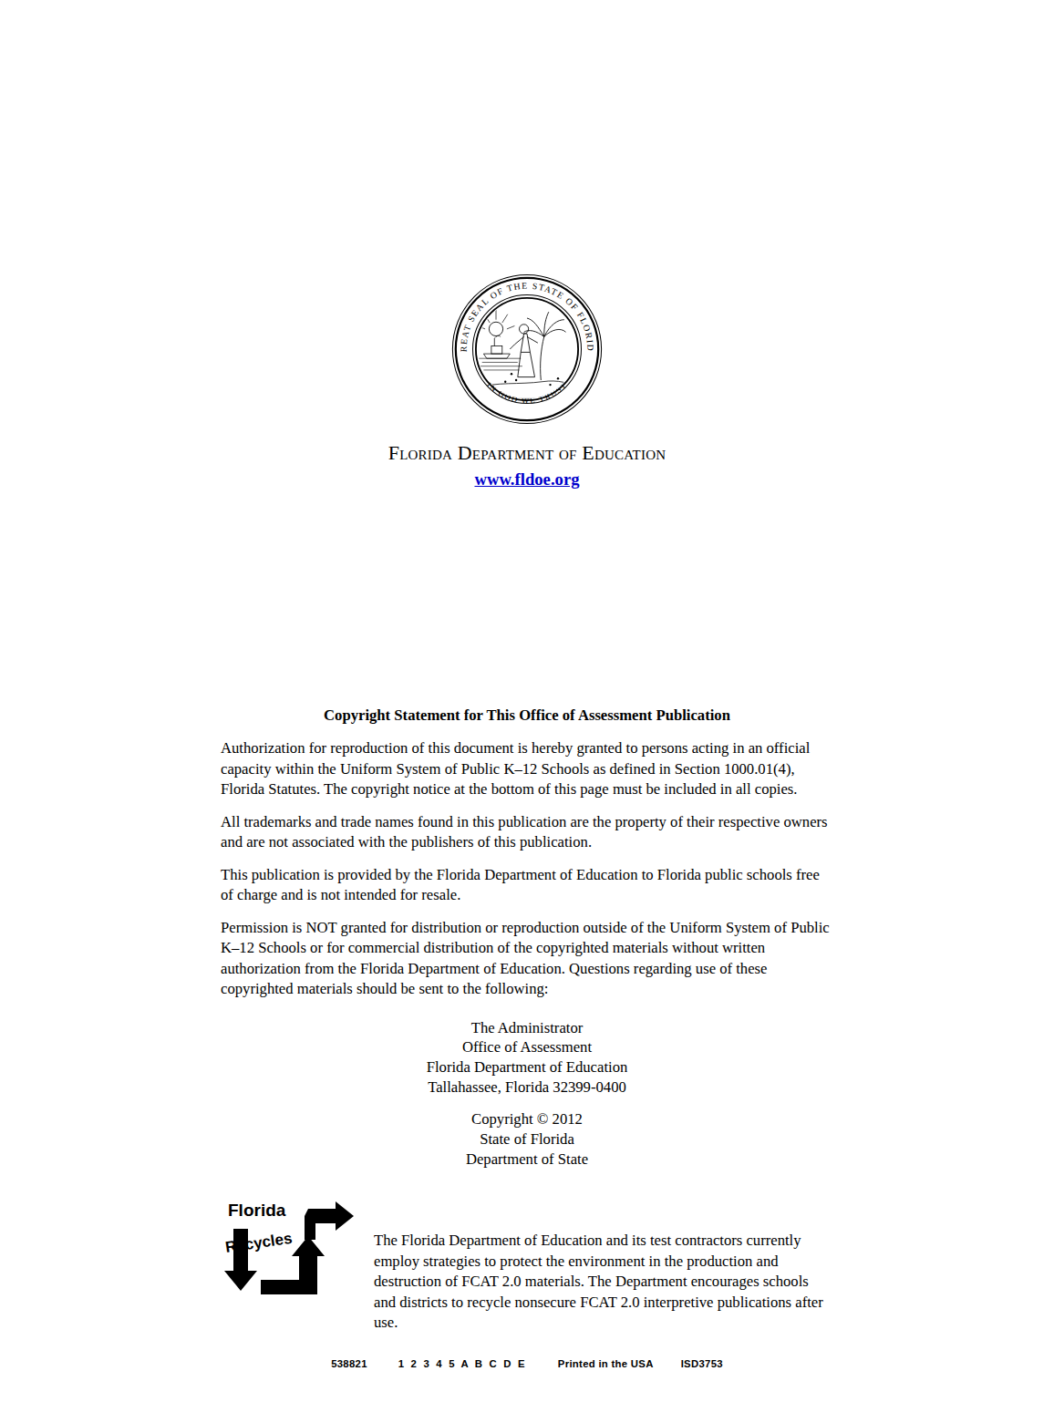GREAT SEAL OF THE STATE OF FLORIDA IN GOD WE TRUST
Florida Department of Education
www.fldoe.org
Copyright Statement for This Office of Assessment Publication
Authorization for reproduction of this document is hereby granted to persons acting in an official capacity within the Uniform System of Public K–12 Schools as defined in Section 1000.01(4), Florida Statutes. The copyright notice at the bottom of this page must be included in all copies.
All trademarks and trade names found in this publication are the property of their respective owners and are not associated with the publishers of this publication.
This publication is provided by the Florida Department of Education to Florida public schools free of charge and is not intended for resale.
Permission is NOT granted for distribution or reproduction outside of the Uniform System of Public K–12 Schools or for commercial distribution of the copyrighted materials without written authorization from the Florida Department of Education. Questions regarding use of these copyrighted materials should be sent to the following:
The Administrator
Office of Assessment
Florida Department of Education
Tallahassee, Florida 32399-0400 Copyright © 2012
State of Florida
Department of State
Florida Recycles
The Florida Department of Education and its test contractors currently employ strategies to protect the environment in the production and destruction of FCAT 2.0 materials. The Department encourages schools and districts to recycle nonsecure FCAT 2.0 interpretive publications after use.
5388211 2 3 4 5 A B C D E Printed in the USA ISD3753